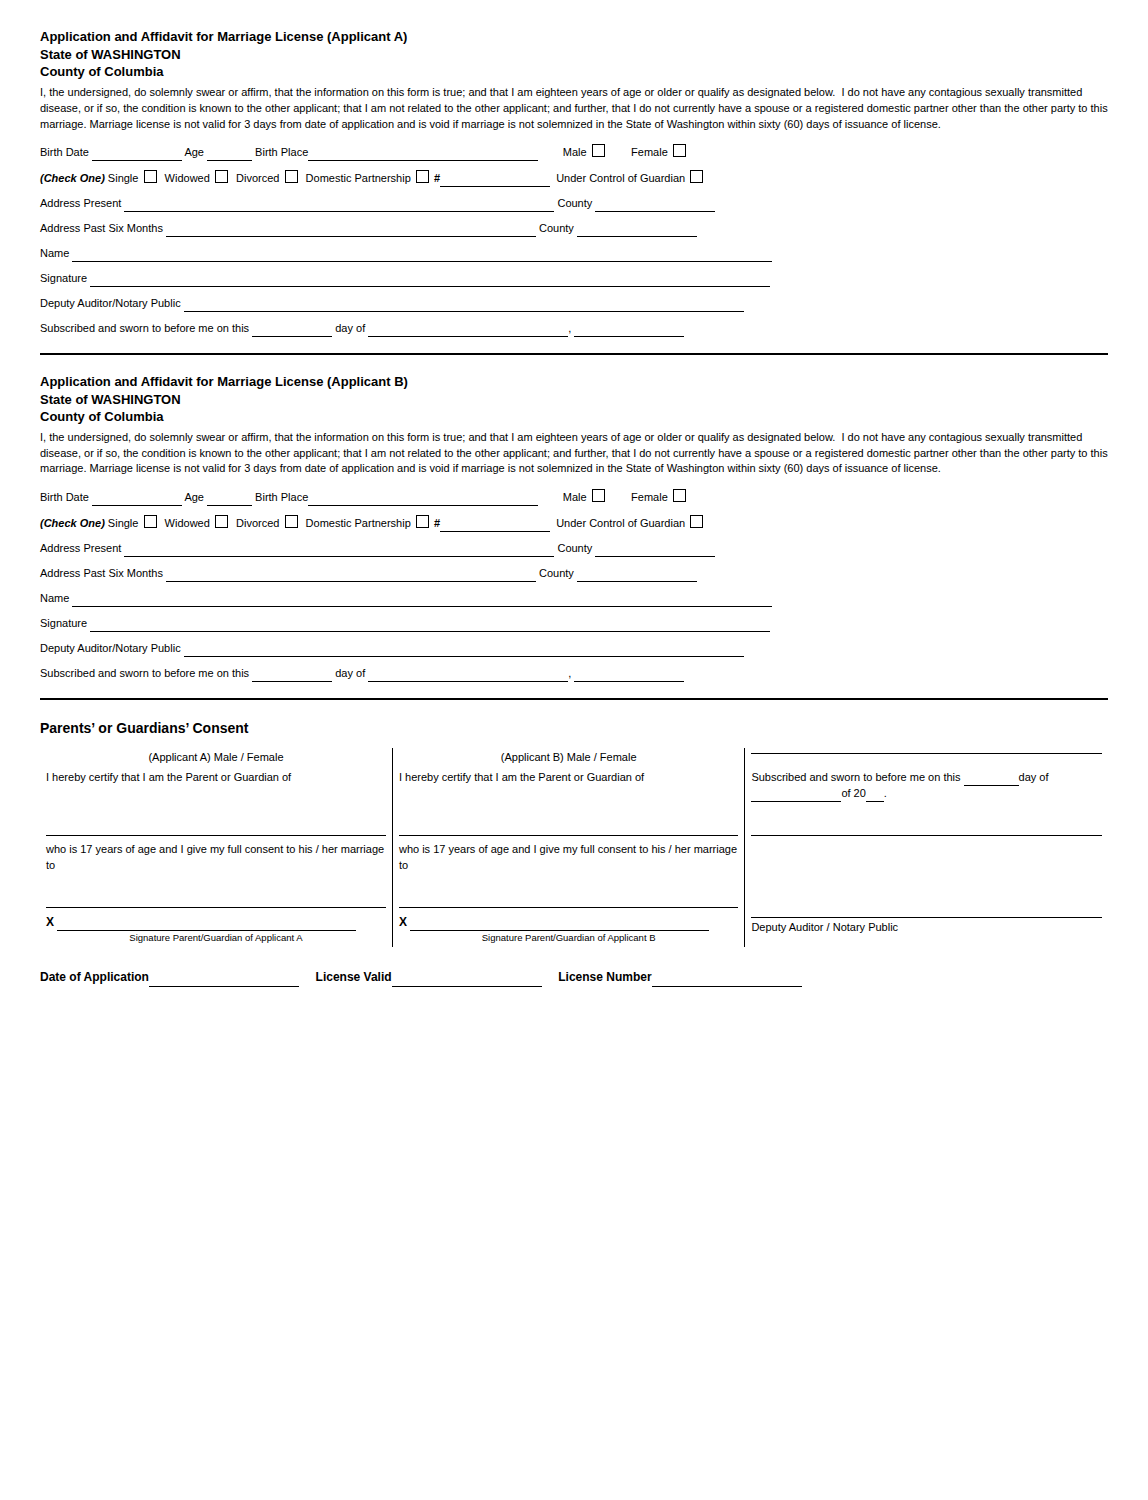Application and Affidavit for Marriage License (Applicant A)
State of WASHINGTON
County of Columbia
I, the undersigned, do solemnly swear or affirm, that the information on this form is true; and that I am eighteen years of age or older or qualify as designated below. I do not have any contagious sexually transmitted disease, or if so, the condition is known to the other applicant; that I am not related to the other applicant; and further, that I do not currently have a spouse or a registered domestic partner other than the other party to this marriage. Marriage license is not valid for 3 days from date of application and is void if marriage is not solemnized in the State of Washington within sixty (60) days of issuance of license.
Birth Date Age Birth Place Male Female
(Check One) Single Widowed Divorced Domestic Partnership # Under Control of Guardian
Address Present County
Address Past Six Months County
Name
Signature
Deputy Auditor/Notary Public
Subscribed and sworn to before me on this day of ,
Application and Affidavit for Marriage License (Applicant B)
State of WASHINGTON
County of Columbia
I, the undersigned, do solemnly swear or affirm, that the information on this form is true; and that I am eighteen years of age or older or qualify as designated below. I do not have any contagious sexually transmitted disease, or if so, the condition is known to the other applicant; that I am not related to the other applicant; and further, that I do not currently have a spouse or a registered domestic partner other than the other party to this marriage. Marriage license is not valid for 3 days from date of application and is void if marriage is not solemnized in the State of Washington within sixty (60) days of issuance of license.
Birth Date Age Birth Place Male Female
(Check One) Single Widowed Divorced Domestic Partnership # Under Control of Guardian
Address Present County
Address Past Six Months County
Name
Signature
Deputy Auditor/Notary Public
Subscribed and sworn to before me on this day of ,
Parents’ or Guardians’ Consent
| (Applicant A) Male / Female | (Applicant B) Male / Female | |
| I hereby certify that I am the Parent or Guardian of | I hereby certify that I am the Parent or Guardian of | Subscribed and sworn to before me on this day of of 20 . |
| who is 17 years of age and I give my full consent to his / her marriage to | who is 17 years of age and I give my full consent to his / her marriage to | |
| X Signature Parent/Guardian of Applicant A | X Signature Parent/Guardian of Applicant B | Deputy Auditor / Notary Public |
Date of Application License Valid License Number